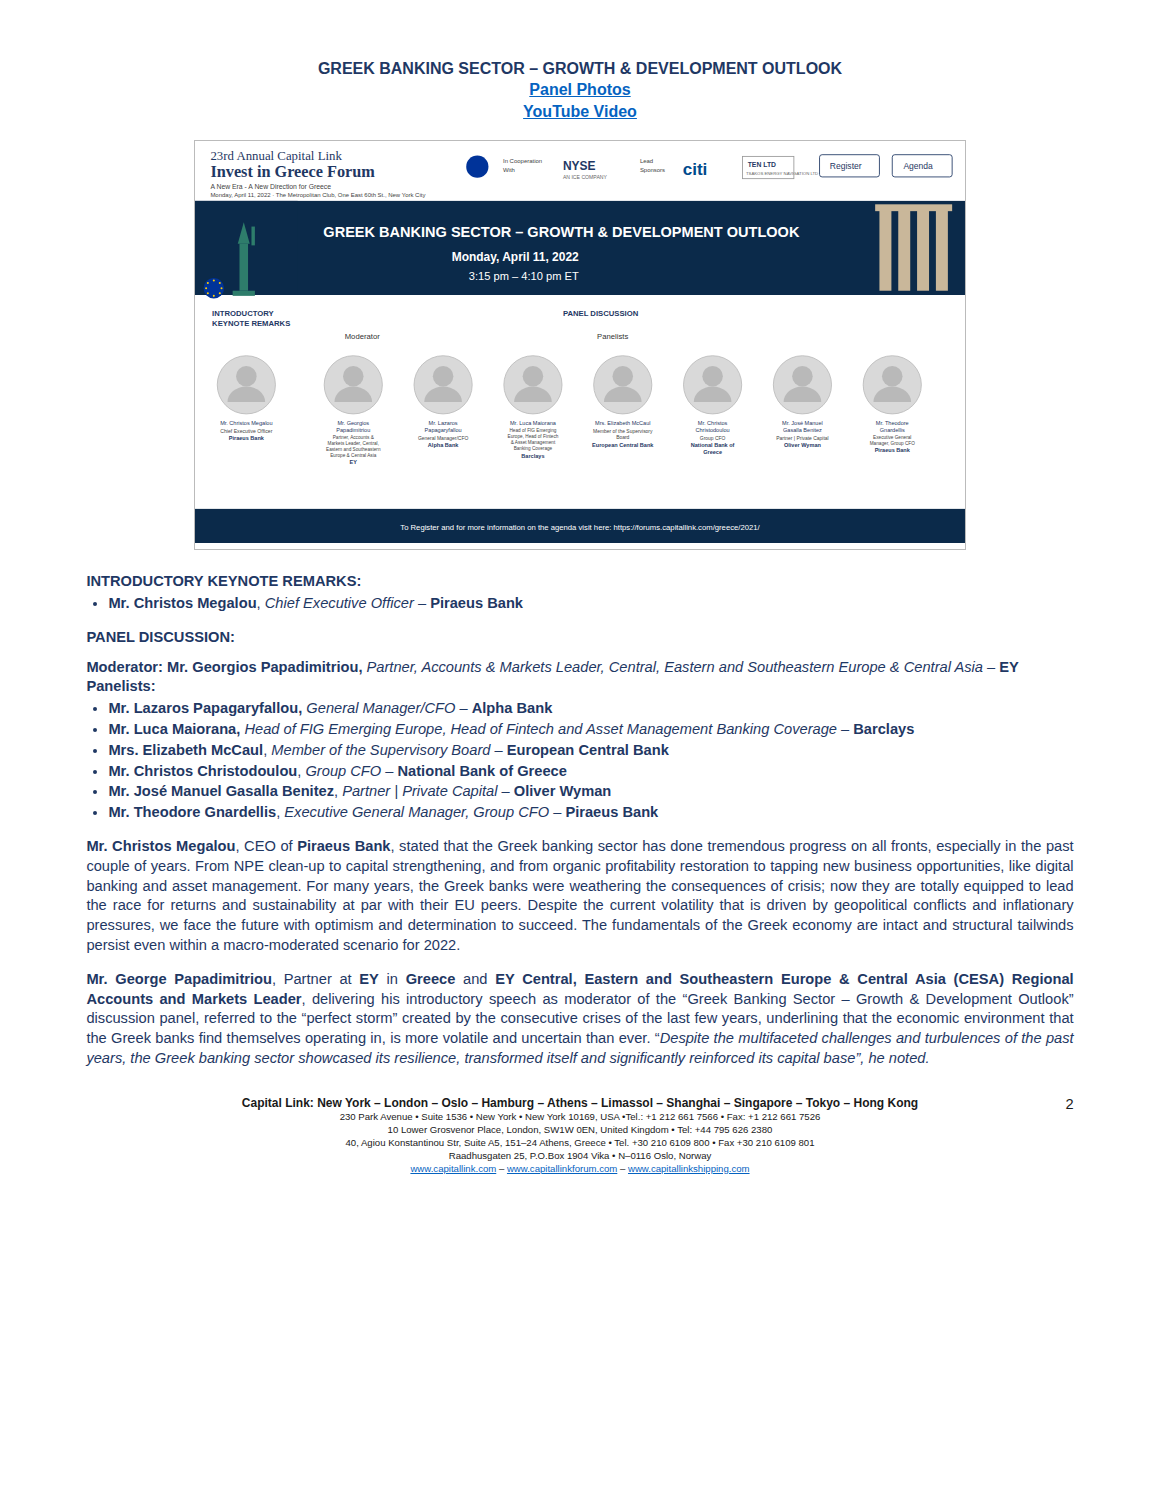GREEK BANKING SECTOR – GROWTH & DEVELOPMENT OUTLOOK
Panel Photos
YouTube Video
23rd Annual Capital Link Invest in Greece Forum A New Era - A New Direction for Greece Monday, April 11, 2022 · The Metropolitan Club, One East 60th St., New York City In Cooperation With NYSE AN ICE COMPANY Lead Sponsors citi TEN LTD TSAKOS ENERGY NAVIGATION LTD Register Agenda GREEK BANKING SECTOR – GROWTH & DEVELOPMENT OUTLOOK Monday, April 11, 2022 3:15 pm – 4:10 pm ET INTRODUCTORY KEYNOTE REMARKS PANEL DISCUSSION Moderator Panelists Mr. Christos Megalou Chief Executive Officer Piraeus Bank Mr. Georgios Papadimitriou Partner, Accounts & Markets Leader, Central, Eastern and Southeastern Europe & Central Asia EY Mr. Lazaros Papagaryfallou General Manager/CFO Alpha Bank Mr. Luca Maiorana Head of FIG Emerging Europe, Head of Fintech & Asset Management Banking Coverage Barclays Mrs. Elizabeth McCaul Member of the Supervisory Board European Central Bank Mr. Christos Christodoulou Group CFO National Bank of Greece Mr. José Manuel Gasalla Benitez Partner | Private Capital Oliver Wyman Mr. Theodore Gnardellis Executive General Manager, Group CFO Piraeus Bank To Register and for more information on the agenda visit here: https://forums.capitallink.com/greece/2021/
INTRODUCTORY KEYNOTE REMARKS:
Mr. Christos Megalou, Chief Executive Officer – Piraeus Bank
PANEL DISCUSSION:
Moderator: Mr. Georgios Papadimitriou, Partner, Accounts & Markets Leader, Central, Eastern and Southeastern Europe & Central Asia – EY
Panelists:
Mr. Lazaros Papagaryfallou, General Manager/CFO – Alpha Bank
Mr. Luca Maiorana, Head of FIG Emerging Europe, Head of Fintech and Asset Management Banking Coverage – Barclays
Mrs. Elizabeth McCaul, Member of the Supervisory Board – European Central Bank
Mr. Christos Christodoulou, Group CFO – National Bank of Greece
Mr. José Manuel Gasalla Benitez, Partner | Private Capital – Oliver Wyman
Mr. Theodore Gnardellis, Executive General Manager, Group CFO – Piraeus Bank
Mr. Christos Megalou, CEO of Piraeus Bank, stated that the Greek banking sector has done tremendous progress on all fronts, especially in the past couple of years. From NPE clean-up to capital strengthening, and from organic profitability restoration to tapping new business opportunities, like digital banking and asset management. For many years, the Greek banks were weathering the consequences of crisis; now they are totally equipped to lead the race for returns and sustainability at par with their EU peers. Despite the current volatility that is driven by geopolitical conflicts and inflationary pressures, we face the future with optimism and determination to succeed. The fundamentals of the Greek economy are intact and structural tailwinds persist even within a macro-moderated scenario for 2022.
Mr. George Papadimitriou, Partner at EY in Greece and EY Central, Eastern and Southeastern Europe & Central Asia (CESA) Regional Accounts and Markets Leader, delivering his introductory speech as moderator of the “Greek Banking Sector – Growth & Development Outlook” discussion panel, referred to the “perfect storm” created by the consecutive crises of the last few years, underlining that the economic environment that the Greek banks find themselves operating in, is more volatile and uncertain than ever. “Despite the multifaceted challenges and turbulences of the past years, the Greek banking sector showcased its resilience, transformed itself and significantly reinforced its capital base”, he noted.
2
Capital Link: New York – London – Oslo – Hamburg – Athens – Limassol – Shanghai – Singapore – Tokyo – Hong Kong
230 Park Avenue • Suite 1536 • New York • New York 10169, USA •Tel.: +1 212 661 7566 • Fax: +1 212 661 7526
10 Lower Grosvenor Place, London, SW1W 0EN, United Kingdom • Tel: +44 795 626 2380
40, Agiou Konstantinou Str, Suite A5, 151–24 Athens, Greece • Tel. +30 210 6109 800 • Fax +30 210 6109 801
Raadhusgaten 25, P.O.Box 1904 Vika • N–0116 Oslo, Norway
www.capitallink.com – www.capitallinkforum.com – www.capitallinkshipping.com